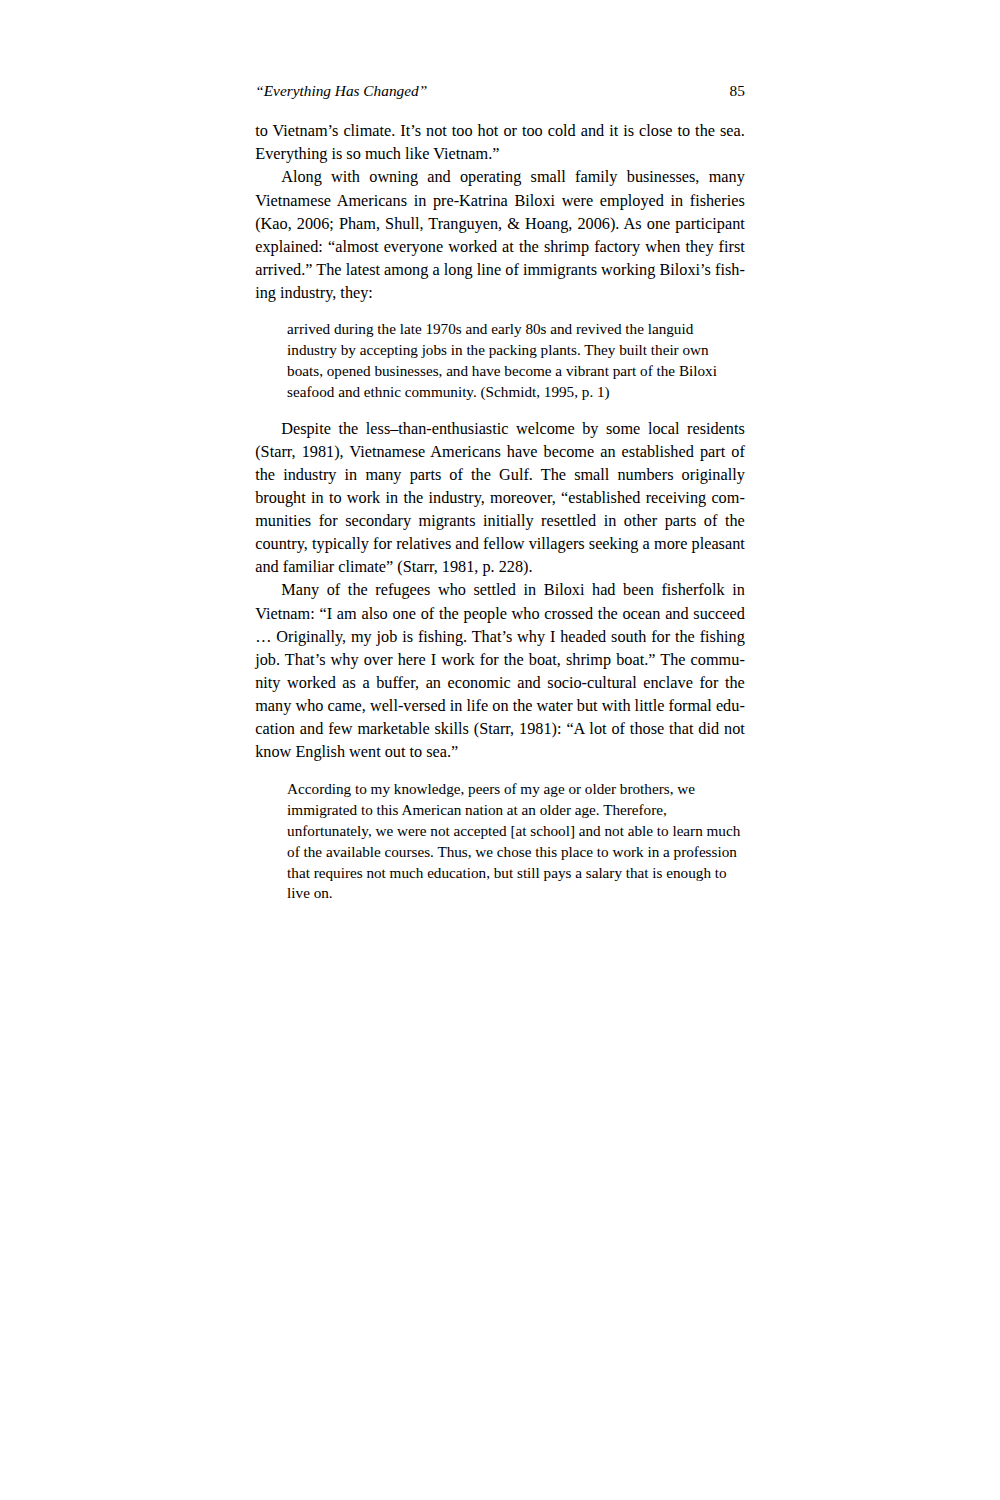“Everything Has Changed” 85
to Vietnam’s climate. It’s not too hot or too cold and it is close to the sea. Everything is so much like Vietnam.”
Along with owning and operating small family businesses, many Vietnamese Americans in pre-Katrina Biloxi were employed in fisheries (Kao, 2006; Pham, Shull, Tranguyen, & Hoang, 2006). As one participant explained: “almost everyone worked at the shrimp factory when they first arrived.” The latest among a long line of immigrants working Biloxi’s fishing industry, they:
arrived during the late 1970s and early 80s and revived the languid industry by accepting jobs in the packing plants. They built their own boats, opened businesses, and have become a vibrant part of the Biloxi seafood and ethnic community. (Schmidt, 1995, p. 1)
Despite the less–than-enthusiastic welcome by some local residents (Starr, 1981), Vietnamese Americans have become an established part of the industry in many parts of the Gulf. The small numbers originally brought in to work in the industry, moreover, “established receiving communities for secondary migrants initially resettled in other parts of the country, typically for relatives and fellow villagers seeking a more pleasant and familiar climate” (Starr, 1981, p. 228).
Many of the refugees who settled in Biloxi had been fisherfolk in Vietnam: “I am also one of the people who crossed the ocean and succeed … Originally, my job is fishing. That’s why I headed south for the fishing job. That’s why over here I work for the boat, shrimp boat.” The community worked as a buffer, an economic and socio-cultural enclave for the many who came, well-versed in life on the water but with little formal education and few marketable skills (Starr, 1981): “A lot of those that did not know English went out to sea.”
According to my knowledge, peers of my age or older brothers, we immigrated to this American nation at an older age. Therefore, unfortunately, we were not accepted [at school] and not able to learn much of the available courses. Thus, we chose this place to work in a profession that requires not much education, but still pays a salary that is enough to live on.